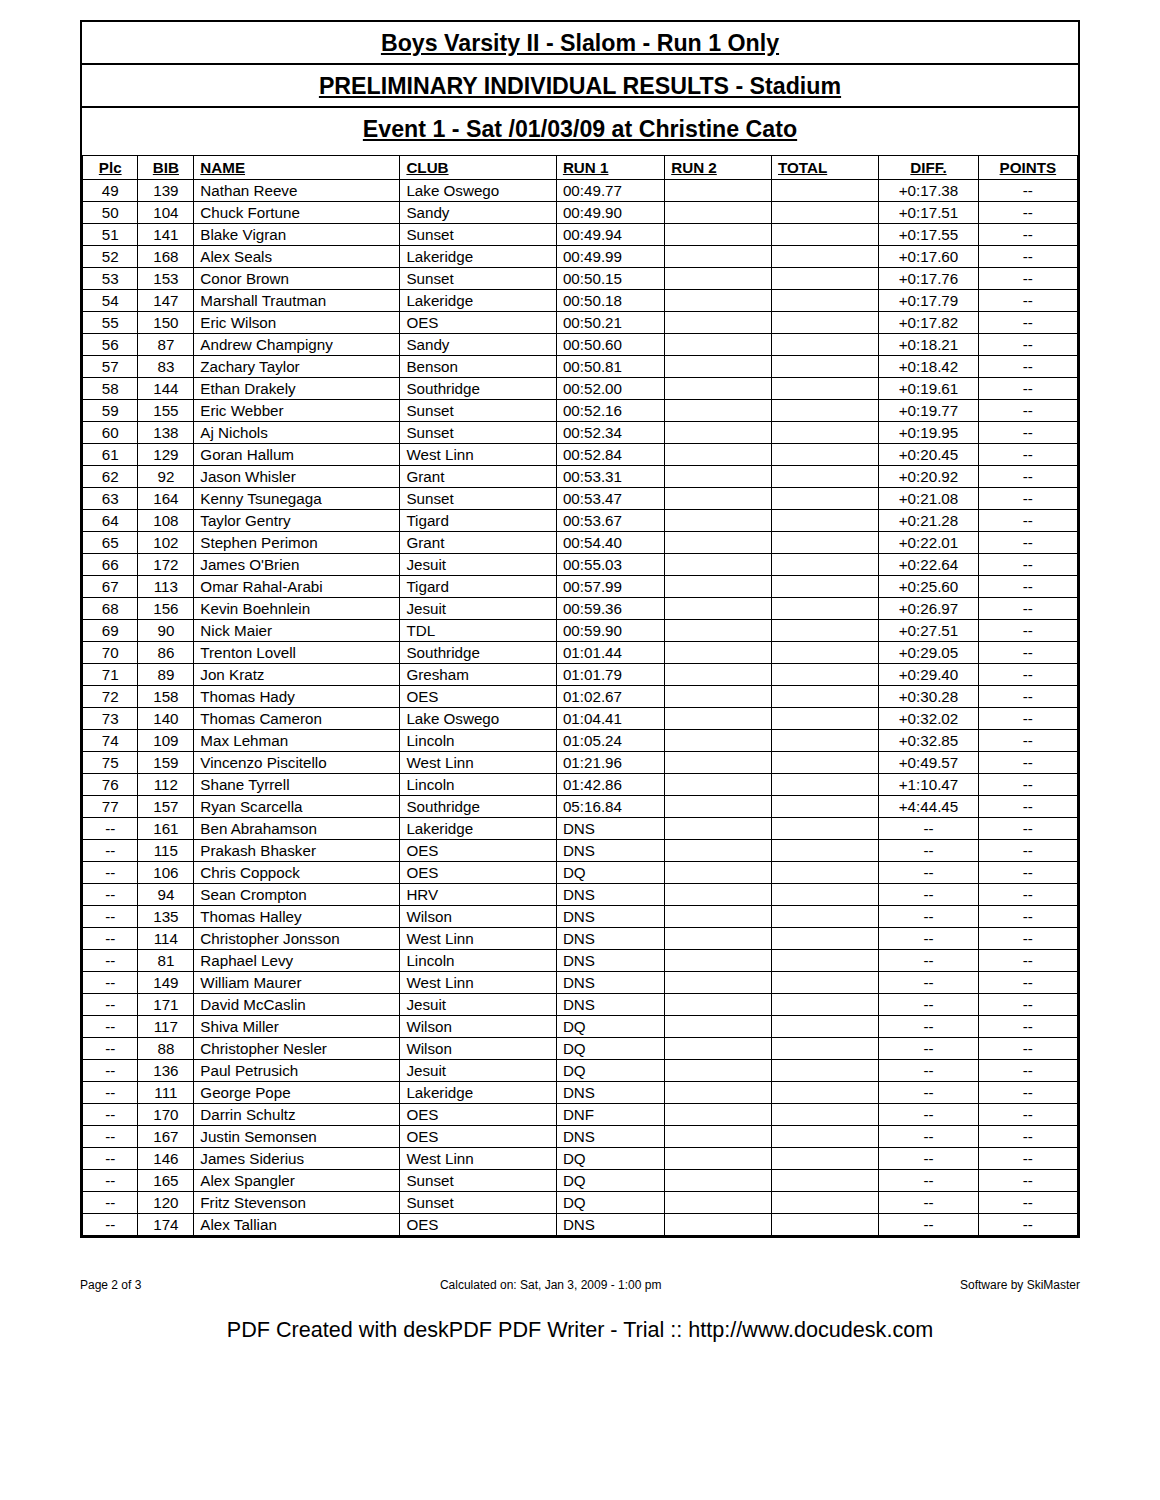Boys Varsity II - Slalom - Run 1 Only
PRELIMINARY INDIVIDUAL RESULTS - Stadium
Event 1 - Sat /01/03/09 at Christine Cato
| Plc | BIB | NAME | CLUB | RUN 1 | RUN 2 | TOTAL | DIFF. | POINTS |
| --- | --- | --- | --- | --- | --- | --- | --- | --- |
| 49 | 139 | Nathan Reeve | Lake Oswego | 00:49.77 | | | +0:17.38 | -- |
| 50 | 104 | Chuck Fortune | Sandy | 00:49.90 | | | +0:17.51 | -- |
| 51 | 141 | Blake Vigran | Sunset | 00:49.94 | | | +0:17.55 | -- |
| 52 | 168 | Alex Seals | Lakeridge | 00:49.99 | | | +0:17.60 | -- |
| 53 | 153 | Conor Brown | Sunset | 00:50.15 | | | +0:17.76 | -- |
| 54 | 147 | Marshall Trautman | Lakeridge | 00:50.18 | | | +0:17.79 | -- |
| 55 | 150 | Eric Wilson | OES | 00:50.21 | | | +0:17.82 | -- |
| 56 | 87 | Andrew Champigny | Sandy | 00:50.60 | | | +0:18.21 | -- |
| 57 | 83 | Zachary Taylor | Benson | 00:50.81 | | | +0:18.42 | -- |
| 58 | 144 | Ethan Drakely | Southridge | 00:52.00 | | | +0:19.61 | -- |
| 59 | 155 | Eric Webber | Sunset | 00:52.16 | | | +0:19.77 | -- |
| 60 | 138 | Aj Nichols | Sunset | 00:52.34 | | | +0:19.95 | -- |
| 61 | 129 | Goran Hallum | West Linn | 00:52.84 | | | +0:20.45 | -- |
| 62 | 92 | Jason Whisler | Grant | 00:53.31 | | | +0:20.92 | -- |
| 63 | 164 | Kenny Tsunegaga | Sunset | 00:53.47 | | | +0:21.08 | -- |
| 64 | 108 | Taylor Gentry | Tigard | 00:53.67 | | | +0:21.28 | -- |
| 65 | 102 | Stephen Perimon | Grant | 00:54.40 | | | +0:22.01 | -- |
| 66 | 172 | James O'Brien | Jesuit | 00:55.03 | | | +0:22.64 | -- |
| 67 | 113 | Omar Rahal-Arabi | Tigard | 00:57.99 | | | +0:25.60 | -- |
| 68 | 156 | Kevin Boehnlein | Jesuit | 00:59.36 | | | +0:26.97 | -- |
| 69 | 90 | Nick Maier | TDL | 00:59.90 | | | +0:27.51 | -- |
| 70 | 86 | Trenton Lovell | Southridge | 01:01.44 | | | +0:29.05 | -- |
| 71 | 89 | Jon Kratz | Gresham | 01:01.79 | | | +0:29.40 | -- |
| 72 | 158 | Thomas Hady | OES | 01:02.67 | | | +0:30.28 | -- |
| 73 | 140 | Thomas Cameron | Lake Oswego | 01:04.41 | | | +0:32.02 | -- |
| 74 | 109 | Max Lehman | Lincoln | 01:05.24 | | | +0:32.85 | -- |
| 75 | 159 | Vincenzo Piscitello | West Linn | 01:21.96 | | | +0:49.57 | -- |
| 76 | 112 | Shane Tyrrell | Lincoln | 01:42.86 | | | +1:10.47 | -- |
| 77 | 157 | Ryan Scarcella | Southridge | 05:16.84 | | | +4:44.45 | -- |
| -- | 161 | Ben Abrahamson | Lakeridge | DNS | | | -- | -- |
| -- | 115 | Prakash Bhasker | OES | DNS | | | -- | -- |
| -- | 106 | Chris Coppock | OES | DQ | | | -- | -- |
| -- | 94 | Sean Crompton | HRV | DNS | | | -- | -- |
| -- | 135 | Thomas Halley | Wilson | DNS | | | -- | -- |
| -- | 114 | Christopher Jonsson | West Linn | DNS | | | -- | -- |
| -- | 81 | Raphael Levy | Lincoln | DNS | | | -- | -- |
| -- | 149 | William Maurer | West Linn | DNS | | | -- | -- |
| -- | 171 | David McCaslin | Jesuit | DNS | | | -- | -- |
| -- | 117 | Shiva Miller | Wilson | DQ | | | -- | -- |
| -- | 88 | Christopher Nesler | Wilson | DQ | | | -- | -- |
| -- | 136 | Paul Petrusich | Jesuit | DQ | | | -- | -- |
| -- | 111 | George Pope | Lakeridge | DNS | | | -- | -- |
| -- | 170 | Darrin Schultz | OES | DNF | | | -- | -- |
| -- | 167 | Justin Semonsen | OES | DNS | | | -- | -- |
| -- | 146 | James Siderius | West Linn | DQ | | | -- | -- |
| -- | 165 | Alex Spangler | Sunset | DQ | | | -- | -- |
| -- | 120 | Fritz Stevenson | Sunset | DQ | | | -- | -- |
| -- | 174 | Alex Tallian | OES | DNS | | | -- | -- |
Page 2 of 3
Calculated on: Sat, Jan 3, 2009 - 1:00 pm
Software by SkiMaster
PDF Created with deskPDF PDF Writer - Trial :: http://www.docudesk.com